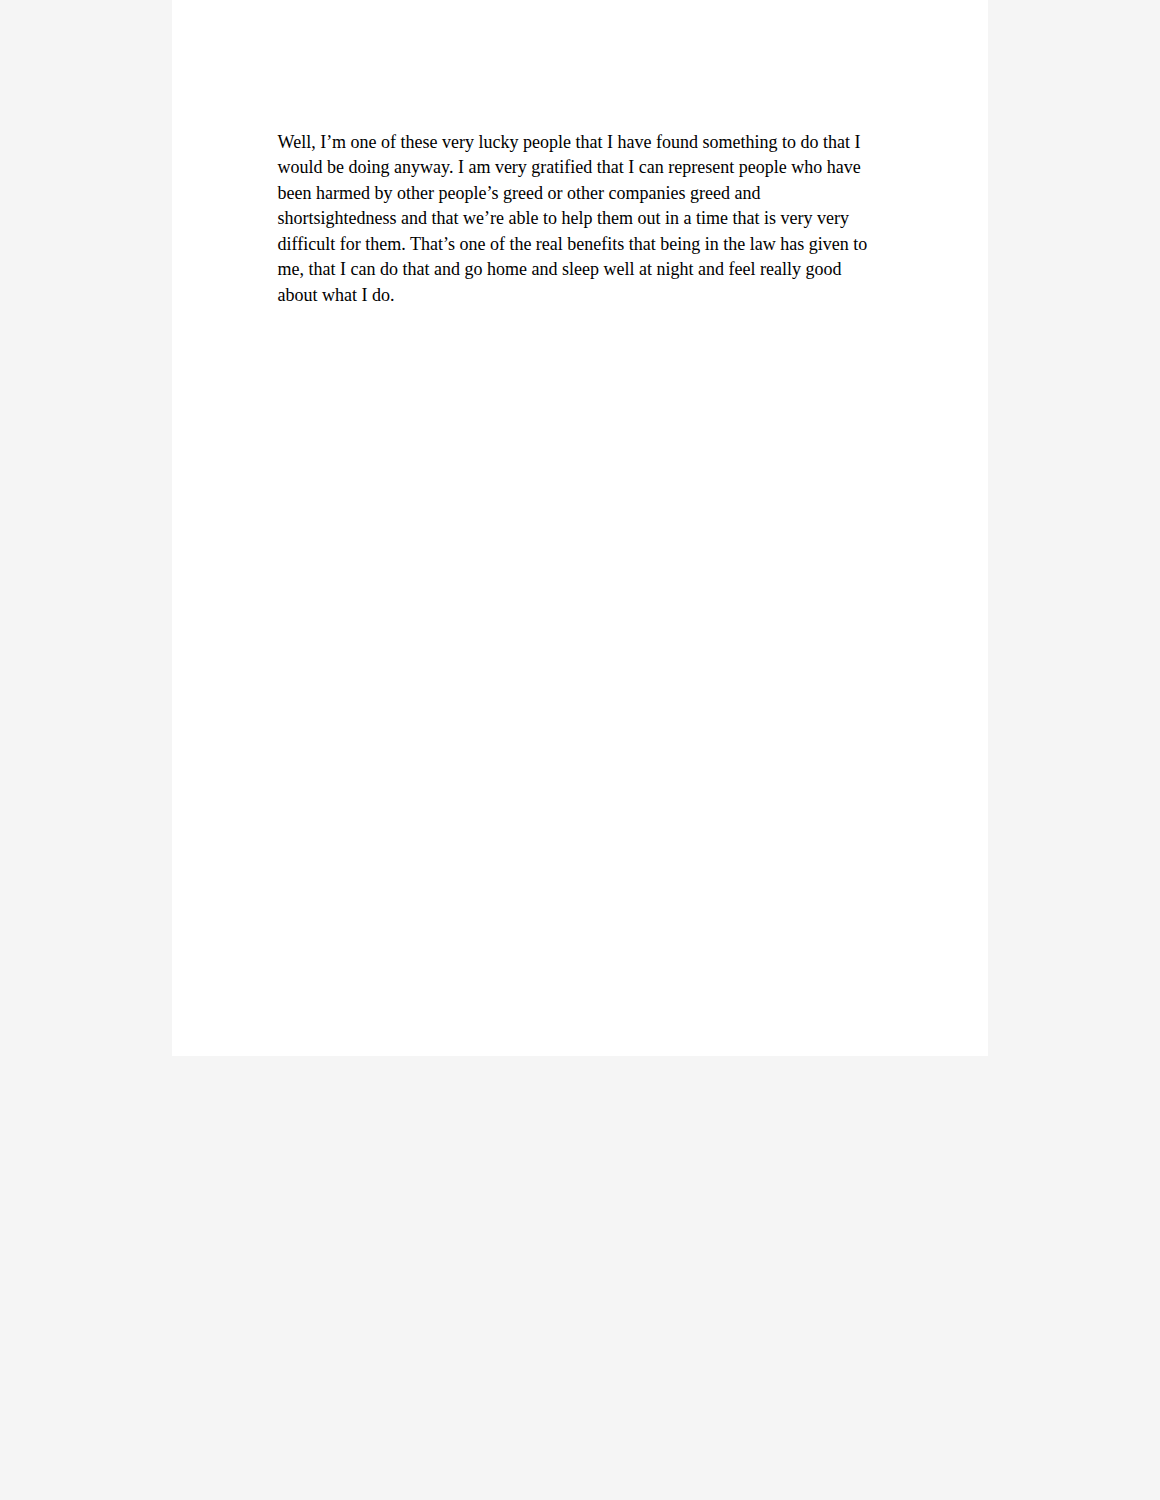Well, I’m one of these very lucky people that I have found something to do that I would be doing anyway. I am very gratified that I can represent people who have been harmed by other people’s greed or other companies greed and shortsightedness and that we’re able to help them out in a time that is very very difficult for them. That’s one of the real benefits that being in the law has given to me, that I can do that and go home and sleep well at night and feel really good about what I do.